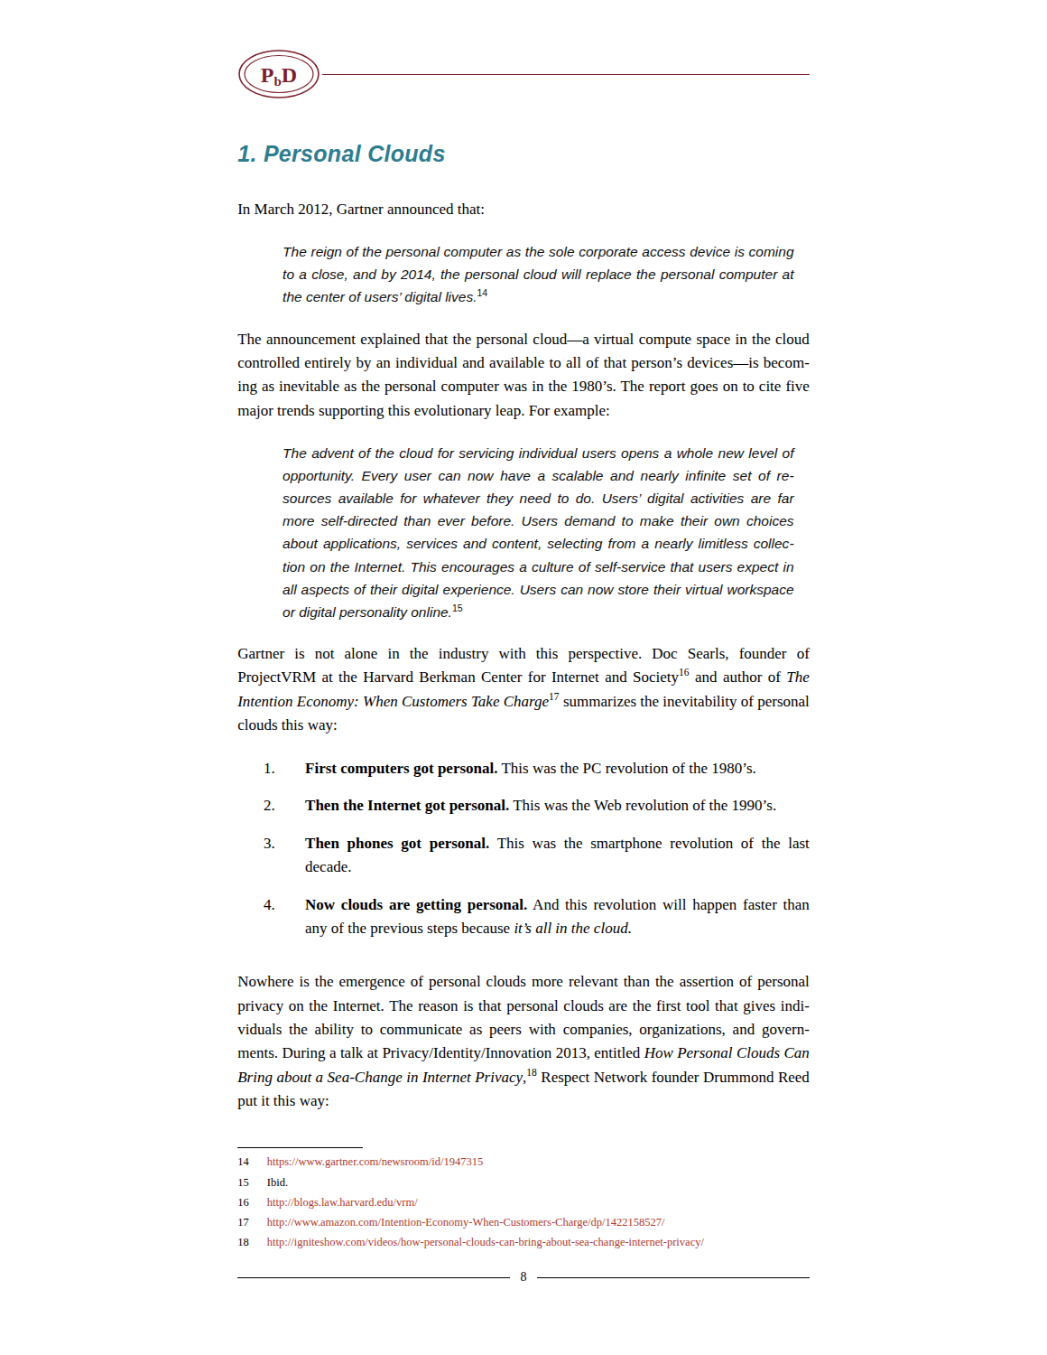PbD
1. Personal Clouds
In March 2012, Gartner announced that:
The reign of the personal computer as the sole corporate access device is coming to a close, and by 2014, the personal cloud will replace the personal computer at the center of users’ digital lives.14
The announcement explained that the personal cloud—a virtual compute space in the cloud controlled entirely by an individual and available to all of that person’s devices—is becoming as inevitable as the personal computer was in the 1980’s. The report goes on to cite five major trends supporting this evolutionary leap. For example:
The advent of the cloud for servicing individual users opens a whole new level of opportunity. Every user can now have a scalable and nearly infinite set of resources available for whatever they need to do. Users’ digital activities are far more self-directed than ever before. Users demand to make their own choices about applications, services and content, selecting from a nearly limitless collection on the Internet. This encourages a culture of self-service that users expect in all aspects of their digital experience. Users can now store their virtual workspace or digital personality online.15
Gartner is not alone in the industry with this perspective. Doc Searls, founder of ProjectVRM at the Harvard Berkman Center for Internet and Society16 and author of The Intention Economy: When Customers Take Charge17 summarizes the inevitability of personal clouds this way:
First computers got personal. This was the PC revolution of the 1980’s.
Then the Internet got personal. This was the Web revolution of the 1990’s.
Then phones got personal. This was the smartphone revolution of the last decade.
Now clouds are getting personal. And this revolution will happen faster than any of the previous steps because it’s all in the cloud.
Nowhere is the emergence of personal clouds more relevant than the assertion of personal privacy on the Internet. The reason is that personal clouds are the first tool that gives individuals the ability to communicate as peers with companies, organizations, and governments. During a talk at Privacy/Identity/Innovation 2013, entitled How Personal Clouds Can Bring about a Sea-Change in Internet Privacy,18 Respect Network founder Drummond Reed put it this way:
14 https://www.gartner.com/newsroom/id/1947315
15 Ibid.
16 http://blogs.law.harvard.edu/vrm/
17 http://www.amazon.com/Intention-Economy-When-Customers-Charge/dp/1422158527/
18 http://igniteshow.com/videos/how-personal-clouds-can-bring-about-sea-change-internet-privacy/
8